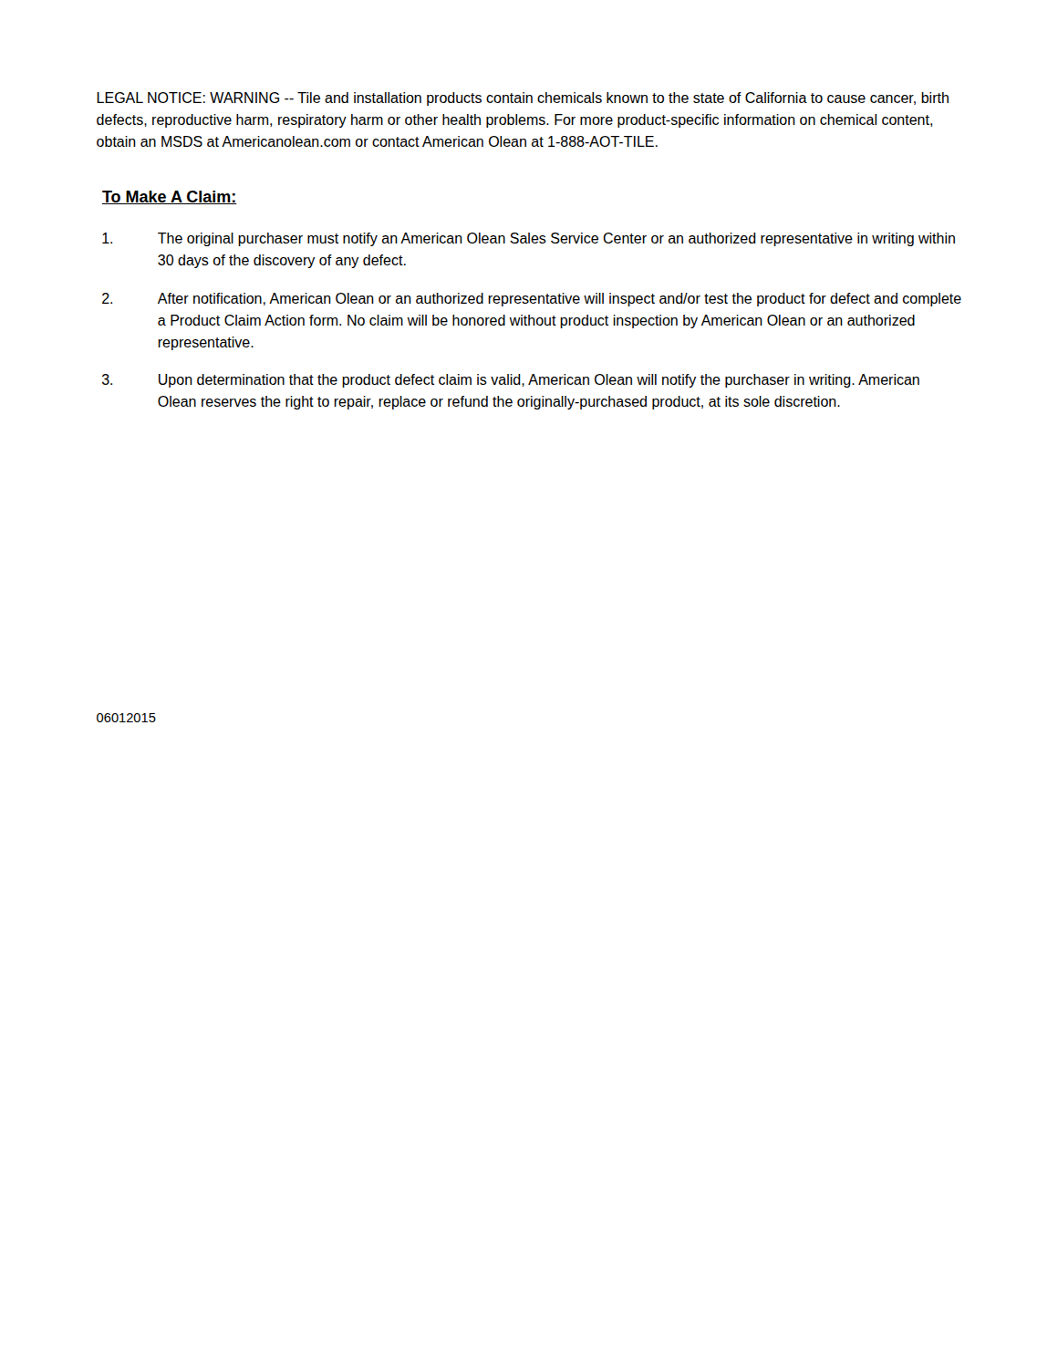LEGAL NOTICE: WARNING -- Tile and installation products contain chemicals known to the state of California to cause cancer, birth defects, reproductive harm, respiratory harm or other health problems. For more product-specific information on chemical content, obtain an MSDS at Americanolean.com or contact American Olean at 1-888-AOT-TILE.
To Make A Claim:
The original purchaser must notify an American Olean Sales Service Center or an authorized representative in writing within 30 days of the discovery of any defect.
After notification, American Olean or an authorized representative will inspect and/or test the product for defect and complete a Product Claim Action form. No claim will be honored without product inspection by American Olean or an authorized representative.
Upon determination that the product defect claim is valid, American Olean will notify the purchaser in writing. American Olean reserves the right to repair, replace or refund the originally-purchased product, at its sole discretion.
06012015